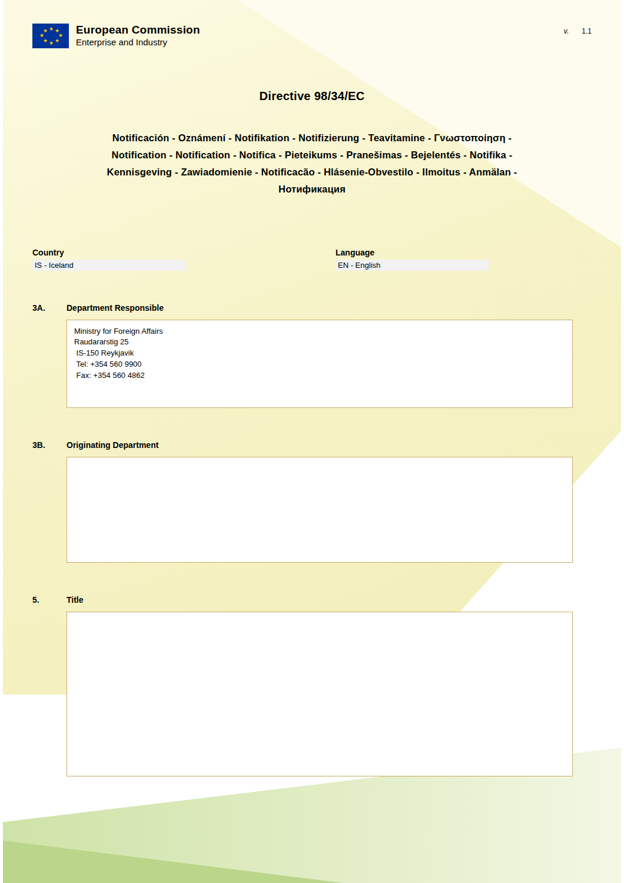★ ★ ★ ★ ★ ★ ★ ★
European Commission
Enterprise and Industry
v. 1.1
Directive 98/34/EC
Notificación - Oznámení - Notifikation - Notifizierung - Teavitamine - Γνωστοποίηση - Notification - Notification - Notifica - Pieteikums - Pranešimas - Bejelentés - Notifika - Kennisgeving - Zawiadomienie - Notificacão - Hlásenie-Obvestilo - Ilmoitus - Anmälan - Нотификация
Country
IS - Iceland
Language
EN - English
3A. Department Responsible
Ministry for Foreign Affairs
Raudararstig 25
IS-150 Reykjavik
Tel: +354 560 9900
Fax: +354 560 4862
3B. Originating Department
5. Title